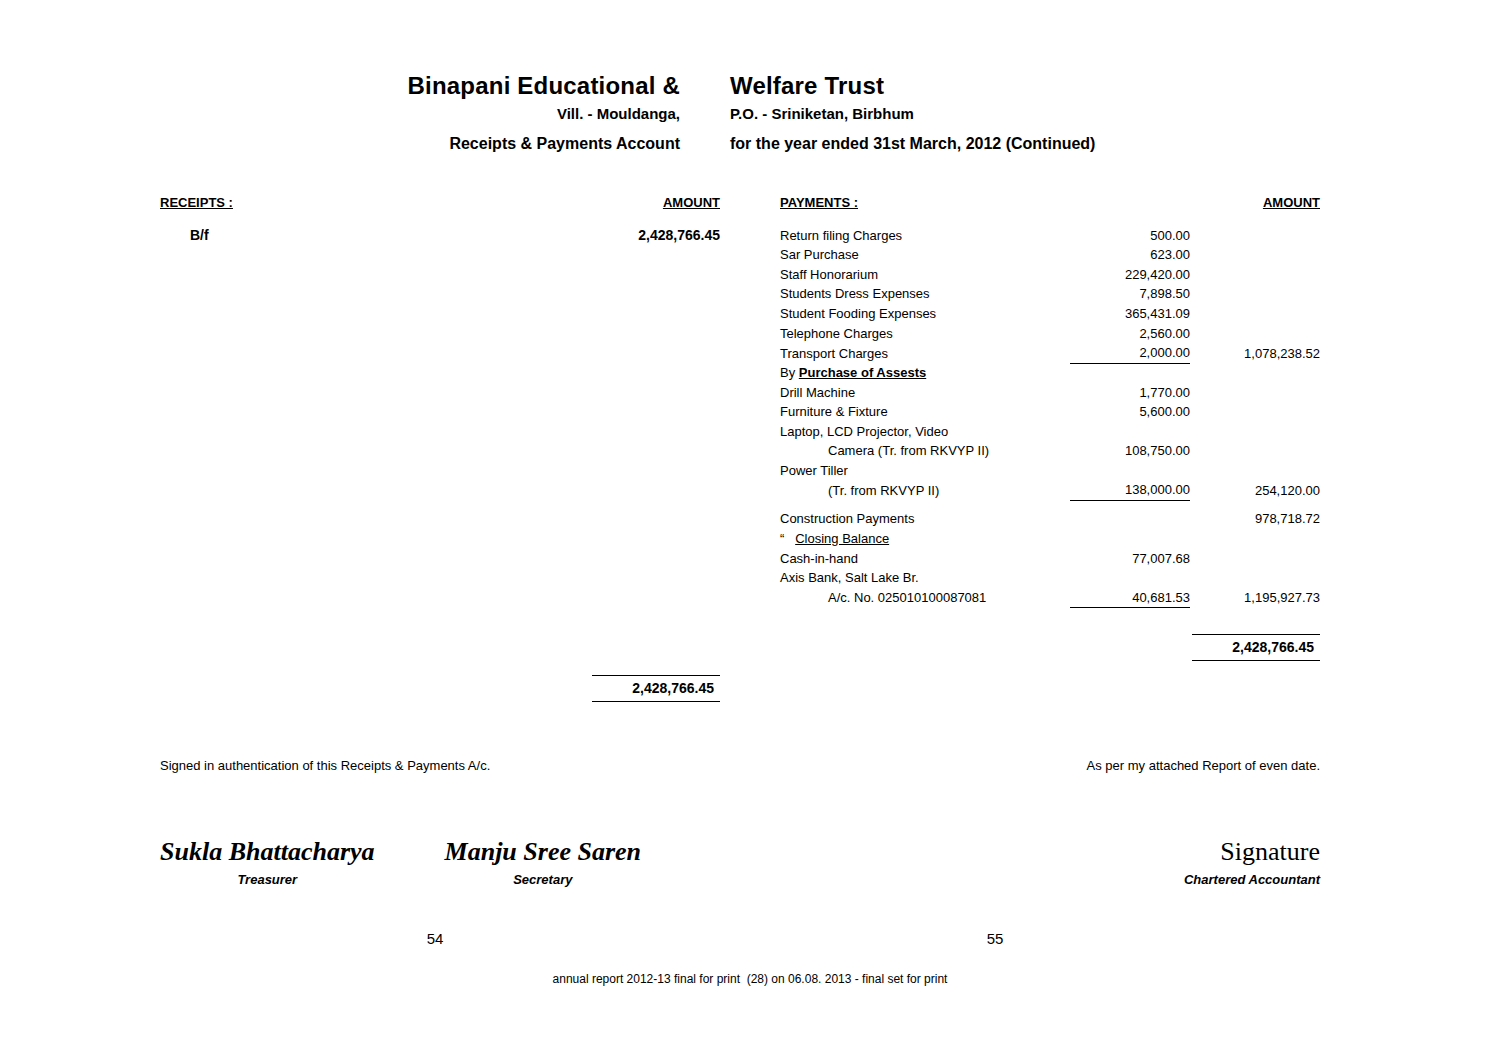Binapani Educational &
Vill. - Mouldanga,
Receipts & Payments Account
Welfare Trust
P.O. - Sriniketan, Birbhum
for the year ended 31st March, 2012 (Continued)
RECEIPTS : AMOUNT
B/f 2,428,766.45
2,428,766.45
PAYMENTS : AMOUNT
| Return filing Charges | 500.00 | |
| Sar Purchase | 623.00 | |
| Staff Honorarium | 229,420.00 | |
| Students Dress Expenses | 7,898.50 | |
| Student Fooding Expenses | 365,431.09 | |
| Telephone Charges | 2,560.00 | |
| Transport Charges | 2,000.00 | 1,078,238.52 |
| By Purchase of Assests | | |
| Drill Machine | 1,770.00 | |
| Furniture & Fixture | 5,600.00 | |
| Laptop, LCD Projector, Video | | |
| Camera (Tr. from RKVYP II) | 108,750.00 | |
| Power Tiller | | |
| (Tr. from RKVYP II) | 138,000.00 | 254,120.00 |
| Construction Payments | | 978,718.72 |
| “ Closing Balance | | |
| Cash-in-hand | 77,007.68 | |
| Axis Bank, Salt Lake Br. | | |
| A/c. No. 025010100087081 | 40,681.53 | 1,195,927.73 |
2,428,766.45
Signed in authentication of this Receipts & Payments A/c.
Sukla Bhattacharya
Treasurer
Manju Sree Saren
Secretary
As per my attached Report of even date.
Signature
Chartered Accountant
54
55
annual report 2012-13 final for print (28) on 06.08. 2013 - final set for print